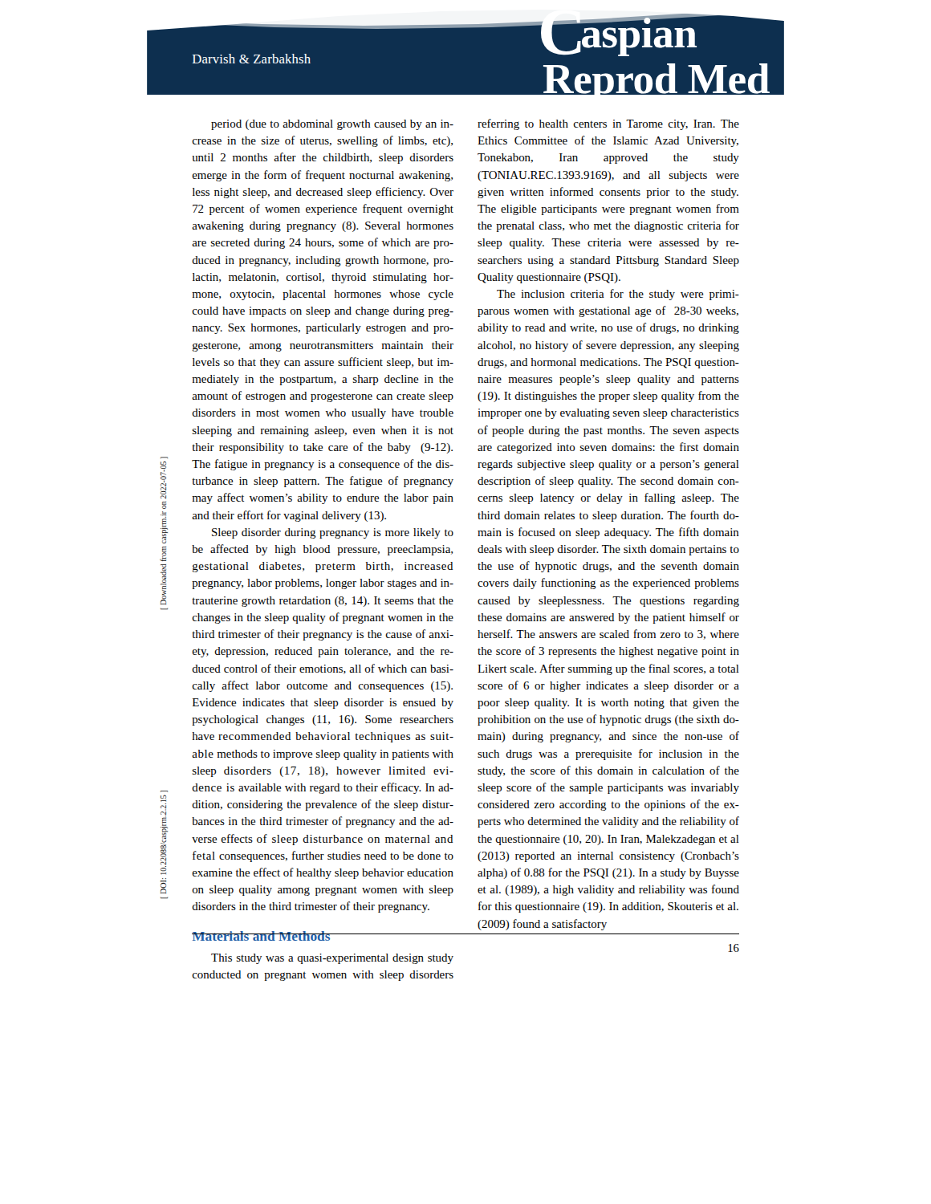Darvish & Zarbakhsh
Caspian
Reprod Med
period (due to abdominal growth caused by an increase in the size of uterus, swelling of limbs, etc), until 2 months after the childbirth, sleep disorders emerge in the form of frequent nocturnal awakening, less night sleep, and decreased sleep efficiency. Over 72 percent of women experience frequent overnight awakening during pregnancy (8). Several hormones are secreted during 24 hours, some of which are produced in pregnancy, including growth hormone, prolactin, melatonin, cortisol, thyroid stimulating hormone, oxytocin, placental hormones whose cycle could have impacts on sleep and change during pregnancy. Sex hormones, particularly estrogen and progesterone, among neurotransmitters maintain their levels so that they can assure sufficient sleep, but immediately in the postpartum, a sharp decline in the amount of estrogen and progesterone can create sleep disorders in most women who usually have trouble sleeping and remaining asleep, even when it is not their responsibility to take care of the baby (9-12). The fatigue in pregnancy is a consequence of the disturbance in sleep pattern. The fatigue of pregnancy may affect women’s ability to endure the labor pain and their effort for vaginal delivery (13).
Sleep disorder during pregnancy is more likely to be affected by high blood pressure, preeclampsia, gestational diabetes, preterm birth, increased pregnancy, labor problems, longer labor stages and intrauterine growth retardation (8, 14). It seems that the changes in the sleep quality of pregnant women in the third trimester of their pregnancy is the cause of anxiety, depression, reduced pain tolerance, and the reduced control of their emotions, all of which can basically affect labor outcome and consequences (15). Evidence indicates that sleep disorder is ensued by psychological changes (11, 16). Some researchers have recommended behavioral techniques as suitable methods to improve sleep quality in patients with sleep disorders (17, 18), however limited evidence is available with regard to their efficacy. In addition, considering the prevalence of the sleep disturbances in the third trimester of pregnancy and the adverse effects of sleep disturbance on maternal and fetal consequences, further studies need to be done to examine the effect of healthy sleep behavior education on sleep quality among pregnant women with sleep disorders in the third trimester of their pregnancy.
Materials and Methods
This study was a quasi-experimental design study conducted on pregnant women with sleep disorders referring to health centers in Tarome city, Iran. The Ethics Committee of the Islamic Azad University, Tonekabon, Iran approved the study (TONIAU.REC.1393.9169), and all subjects were given written informed consents prior to the study. The eligible participants were pregnant women from the prenatal class, who met the diagnostic criteria for sleep quality. These criteria were assessed by researchers using a standard Pittsburg Standard Sleep Quality questionnaire (PSQI).
The inclusion criteria for the study were primiparous women with gestational age of 28-30 weeks, ability to read and write, no use of drugs, no drinking alcohol, no history of severe depression, any sleeping drugs, and hormonal medications. The PSQI questionnaire measures people’s sleep quality and patterns (19). It distinguishes the proper sleep quality from the improper one by evaluating seven sleep characteristics of people during the past months. The seven aspects are categorized into seven domains: the first domain regards subjective sleep quality or a person’s general description of sleep quality. The second domain concerns sleep latency or delay in falling asleep. The third domain relates to sleep duration. The fourth domain is focused on sleep adequacy. The fifth domain deals with sleep disorder. The sixth domain pertains to the use of hypnotic drugs, and the seventh domain covers daily functioning as the experienced problems caused by sleeplessness. The questions regarding these domains are answered by the patient himself or herself. The answers are scaled from zero to 3, where the score of 3 represents the highest negative point in Likert scale. After summing up the final scores, a total score of 6 or higher indicates a sleep disorder or a poor sleep quality. It is worth noting that given the prohibition on the use of hypnotic drugs (the sixth domain) during pregnancy, and since the non-use of such drugs was a prerequisite for inclusion in the study, the score of this domain in calculation of the sleep score of the sample participants was invariably considered zero according to the opinions of the experts who determined the validity and the reliability of the questionnaire (10, 20). In Iran, Malekzadegan et al (2013) reported an internal consistency (Cronbach’s alpha) of 0.88 for the PSQI (21). In a study by Buysse et al. (1989), a high validity and reliability was found for this questionnaire (19). In addition, Skouteris et al. (2009) found a satisfactory
[ DOI: 10.22088/caspjrm.2.2.15 ]
[ Downloaded from caspjrm.ir on 2022-07-05 ]
16